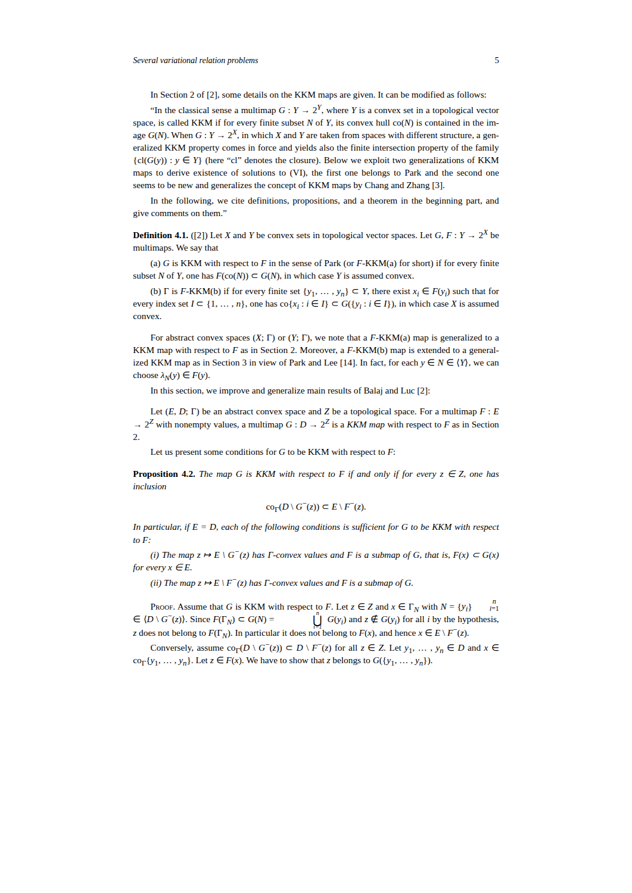Several variational relation problems 5
In Section 2 of [2], some details on the KKM maps are given. It can be modified as follows:
“In the classical sense a multimap G : Y → 2Y, where Y is a convex set in a topological vector space, is called KKM if for every finite subset N of Y, its convex hull co(N) is contained in the image G(N). When G : Y → 2X, in which X and Y are taken from spaces with different structure, a generalized KKM property comes in force and yields also the finite intersection property of the family {cl(G(y)) : y ∈ Y} (here “cl” denotes the closure). Below we exploit two generalizations of KKM maps to derive existence of solutions to (VI), the first one belongs to Park and the second one seems to be new and generalizes the concept of KKM maps by Chang and Zhang [3].
In the following, we cite definitions, propositions, and a theorem in the beginning part, and give comments on them.”
Definition 4.1. ([2]) Let X and Y be convex sets in topological vector spaces. Let G, F : Y → 2X be multimaps. We say that
(a) G is KKM with respect to F in the sense of Park (or F-KKM(a) for short) if for every finite subset N of Y, one has F(co(N)) ⊂ G(N), in which case Y is assumed convex.
(b) Γ is F-KKM(b) if for every finite set {y1, … , yn} ⊂ Y, there exist xi ∈ F(yi) such that for every index set I ⊂ {1, … , n}, one has co{xi : i ∈ I} ⊂ G({yi : i ∈ I}), in which case X is assumed convex.
For abstract convex spaces (X; Γ) or (Y; Γ), we note that a F-KKM(a) map is generalized to a KKM map with respect to F as in Section 2. Moreover, a F-KKM(b) map is extended to a generalized KKM map as in Section 3 in view of Park and Lee [14]. In fact, for each y ∈ N ∈ ⟨Y⟩, we can choose λN(y) ∈ F(y).
In this section, we improve and generalize main results of Balaj and Luc [2]:
Let (E, D; Γ) be an abstract convex space and Z be a topological space. For a multimap F : E → 2Z with nonempty values, a multimap G : D → 2Z is a KKM map with respect to F as in Section 2.
Let us present some conditions for G to be KKM with respect to F:
Proposition 4.2. The map G is KKM with respect to F if and only if for every z ∈ Z, one has inclusion
coΓ(D \ G−(z)) ⊂ E \ F−(z).
In particular, if E = D, each of the following conditions is sufficient for G to be KKM with respect to F:
(i) The map z ↦ E \ G−(z) has Γ-convex values and F is a submap of G, that is, F(x) ⊂ G(x) for every x ∈ E.
(ii) The map z ↦ E \ F−(z) has Γ-convex values and F is a submap of G.
Proof. Assume that G is KKM with respect to F. Let z ∈ Z and x ∈ ΓN with N = {yi}ni=1 ∈ ⟨D \ G−(z)⟩. Since F(ΓN) ⊂ G(N) = ⋃ni=1 G(yi) and z ∉ G(yi) for all i by the hypothesis, z does not belong to F(ΓN). In particular it does not belong to F(x), and hence x ∈ E \ F−(z).
Conversely, assume coΓ(D \ G−(z)) ⊂ D \ F−(z) for all z ∈ Z. Let y1, … , yn ∈ D and x ∈ coΓ{y1, … , yn}. Let z ∈ F(x). We have to show that z belongs to G({y1, … , yn}).